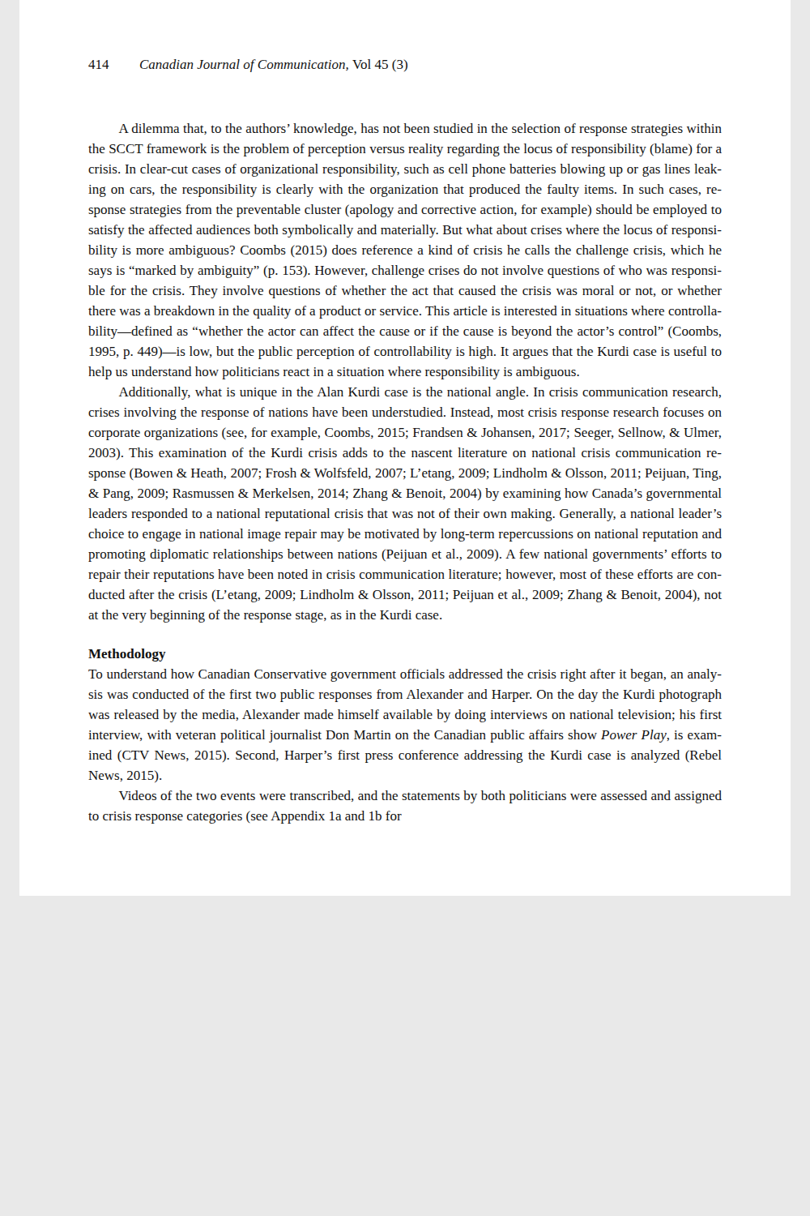414 Canadian Journal of Communication, Vol 45 (3)
A dilemma that, to the authors’ knowledge, has not been studied in the selection of response strategies within the SCCT framework is the problem of perception versus reality regarding the locus of responsibility (blame) for a crisis. In clear-cut cases of organizational responsibility, such as cell phone batteries blowing up or gas lines leaking on cars, the responsibility is clearly with the organization that produced the faulty items. In such cases, response strategies from the preventable cluster (apology and corrective action, for example) should be employed to satisfy the affected audiences both symbolically and materially. But what about crises where the locus of responsibility is more ambiguous? Coombs (2015) does reference a kind of crisis he calls the challenge crisis, which he says is “marked by ambiguity” (p. 153). However, challenge crises do not involve questions of who was responsible for the crisis. They involve questions of whether the act that caused the crisis was moral or not, or whether there was a breakdown in the quality of a product or service. This article is interested in situations where controllability—defined as “whether the actor can affect the cause or if the cause is beyond the actor’s control” (Coombs, 1995, p. 449)—is low, but the public perception of controllability is high. It argues that the Kurdi case is useful to help us understand how politicians react in a situation where responsibility is ambiguous.
Additionally, what is unique in the Alan Kurdi case is the national angle. In crisis communication research, crises involving the response of nations have been understudied. Instead, most crisis response research focuses on corporate organizations (see, for example, Coombs, 2015; Frandsen & Johansen, 2017; Seeger, Sellnow, & Ulmer, 2003). This examination of the Kurdi crisis adds to the nascent literature on national crisis communication response (Bowen & Heath, 2007; Frosh & Wolfsfeld, 2007; L’etang, 2009; Lindholm & Olsson, 2011; Peijuan, Ting, & Pang, 2009; Rasmussen & Merkelsen, 2014; Zhang & Benoit, 2004) by examining how Canada’s governmental leaders responded to a national reputational crisis that was not of their own making. Generally, a national leader’s choice to engage in national image repair may be motivated by long-term repercussions on national reputation and promoting diplomatic relationships between nations (Peijuan et al., 2009). A few national governments’ efforts to repair their reputations have been noted in crisis communication literature; however, most of these efforts are conducted after the crisis (L’etang, 2009; Lindholm & Olsson, 2011; Peijuan et al., 2009; Zhang & Benoit, 2004), not at the very beginning of the response stage, as in the Kurdi case.
Methodology
To understand how Canadian Conservative government officials addressed the crisis right after it began, an analysis was conducted of the first two public responses from Alexander and Harper. On the day the Kurdi photograph was released by the media, Alexander made himself available by doing interviews on national television; his first interview, with veteran political journalist Don Martin on the Canadian public affairs show Power Play, is examined (CTV News, 2015). Second, Harper’s first press conference addressing the Kurdi case is analyzed (Rebel News, 2015).
Videos of the two events were transcribed, and the statements by both politicians were assessed and assigned to crisis response categories (see Appendix 1a and 1b for